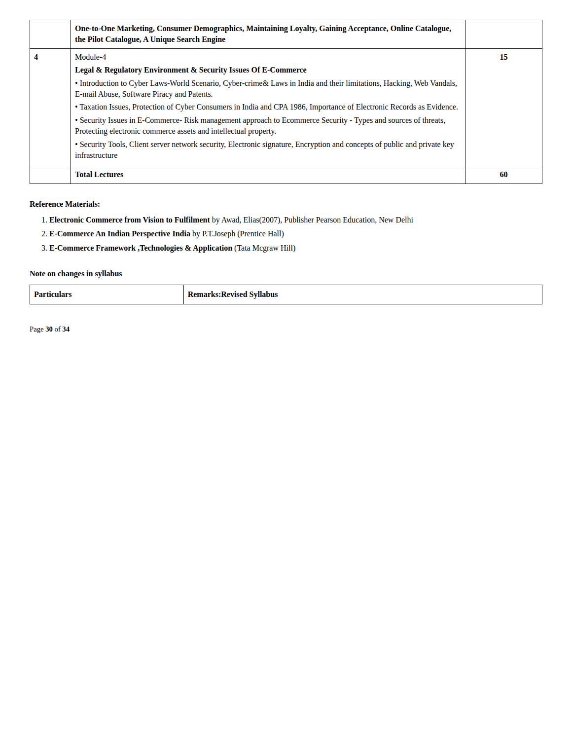| | One-to-One Marketing, Consumer Demographics, Maintaining Loyalty, Gaining Acceptance, Online Catalogue, the Pilot Catalogue, A Unique Search Engine | |
| 4 | Module-4 Legal & Regulatory Environment & Security Issues Of E-Commerce • Introduction to Cyber Laws-World Scenario, Cyber-crime& Laws in India and their limitations, Hacking, Web Vandals, E-mail Abuse, Software Piracy and Patents. • Taxation Issues, Protection of Cyber Consumers in India and CPA 1986, Importance of Electronic Records as Evidence. • Security Issues in E-Commerce- Risk management approach to Ecommerce Security - Types and sources of threats, Protecting electronic commerce assets and intellectual property. • Security Tools, Client server network security, Electronic signature, Encryption and concepts of public and private key infrastructure | 15 |
| | Total Lectures | 60 |
Reference Materials:
Electronic Commerce from Vision to Fulfilment by Awad, Elias(2007), Publisher Pearson Education, New Delhi
E-Commerce An Indian Perspective India by P.T.Joseph (Prentice Hall)
E-Commerce Framework ,Technologies & Application (Tata Mcgraw Hill)
Note on changes in syllabus
| Particulars | Remarks:Revised Syllabus |
Page 30 of 34